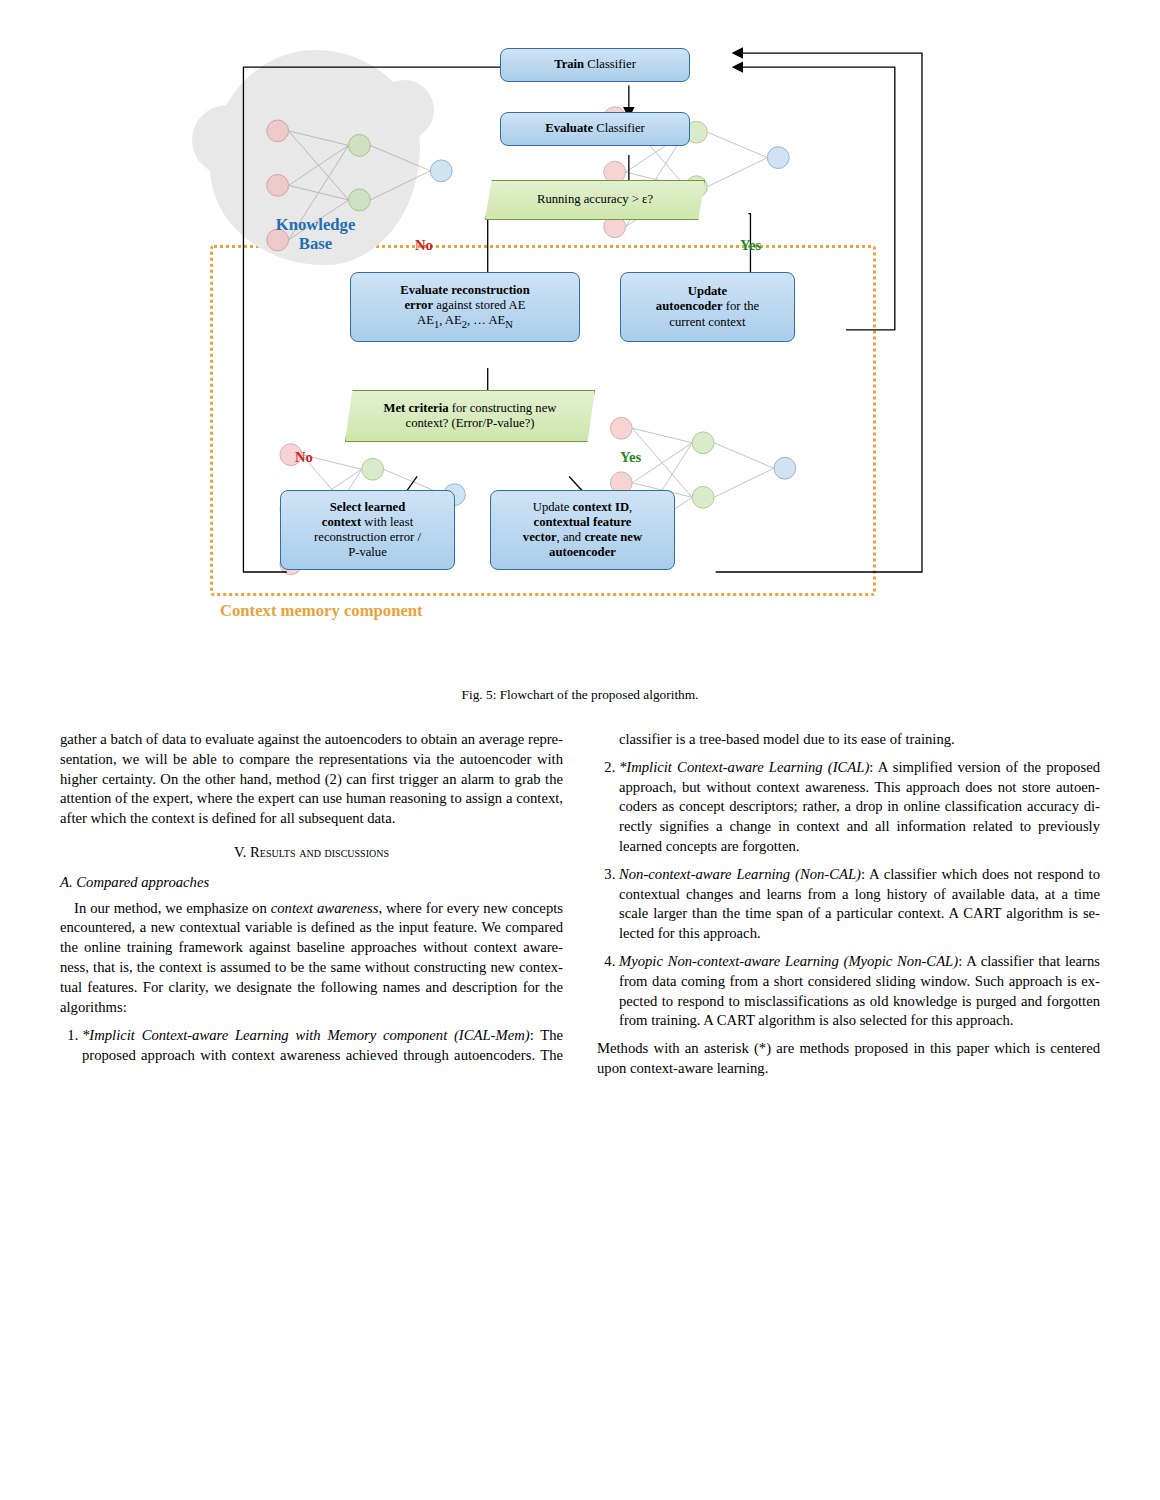Context memory component
Knowledge
Base
Train Classifier
Evaluate Classifier
Running accuracy > ε?
Evaluate reconstruction
error against stored AE
AE1, AE2, … AEN
Update
autoencoder for the
current context
Met criteria for constructing new
context? (Error/P-value?)
Select learned
context with least
reconstruction error /
P-value
Update context ID,
contextual feature
vector, and create new
autoencoder
No
Yes
No
Yes
Fig. 5: Flowchart of the proposed algorithm.
gather a batch of data to evaluate against the autoencoders to obtain an average representation, we will be able to compare the representations via the autoencoder with higher certainty. On the other hand, method (2) can first trigger an alarm to grab the attention of the expert, where the expert can use human reasoning to assign a context, after which the context is defined for all subsequent data.
V. Results and discussions
A. Compared approaches
In our method, we emphasize on context awareness, where for every new concepts encountered, a new contextual variable is defined as the input feature. We compared the online training framework against baseline approaches without context awareness, that is, the context is assumed to be the same without constructing new contextual features. For clarity, we designate the following names and description for the algorithms:
*Implicit Context-aware Learning with Memory component (ICAL-Mem): The proposed approach with context awareness achieved through autoencoders. The classifier is a tree-based model due to its ease of training.
*Implicit Context-aware Learning (ICAL): A simplified version of the proposed approach, but without context awareness. This approach does not store autoencoders as concept descriptors; rather, a drop in online classification accuracy directly signifies a change in context and all information related to previously learned concepts are forgotten.
Non-context-aware Learning (Non-CAL): A classifier which does not respond to contextual changes and learns from a long history of available data, at a time scale larger than the time span of a particular context. A CART algorithm is selected for this approach.
Myopic Non-context-aware Learning (Myopic Non-CAL): A classifier that learns from data coming from a short considered sliding window. Such approach is expected to respond to misclassifications as old knowledge is purged and forgotten from training. A CART algorithm is also selected for this approach.
Methods with an asterisk (*) are methods proposed in this paper which is centered upon context-aware learning.